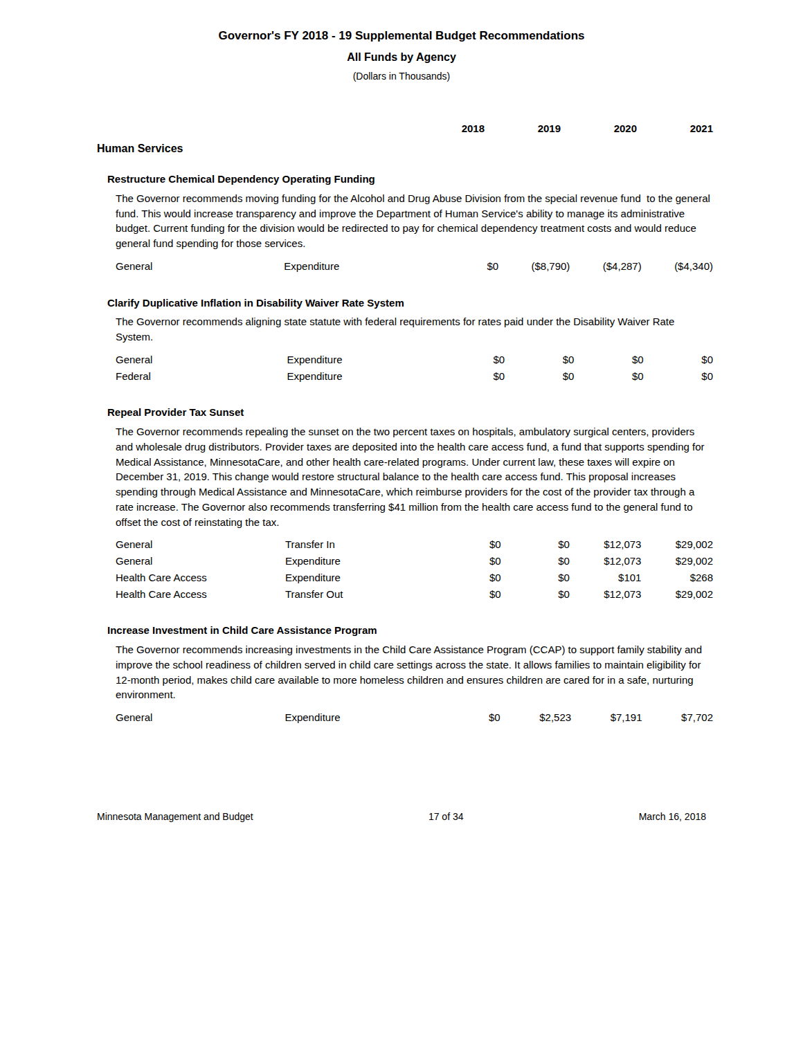Governor's FY 2018 - 19 Supplemental Budget Recommendations
All Funds by Agency
(Dollars in Thousands)
2018 2019 2020 2021
Human Services
Restructure Chemical Dependency Operating Funding
The Governor recommends moving funding for the Alcohol and Drug Abuse Division from the special revenue fund to the general fund. This would increase transparency and improve the Department of Human Service's ability to manage its administrative budget. Current funding for the division would be redirected to pay for chemical dependency treatment costs and would reduce general fund spending for those services.
| General | Expenditure | $0 | ($8,790) | ($4,287) | ($4,340) |
Clarify Duplicative Inflation in Disability Waiver Rate System
The Governor recommends aligning state statute with federal requirements for rates paid under the Disability Waiver Rate System.
| General | Expenditure | $0 | $0 | $0 | $0 |
| Federal | Expenditure | $0 | $0 | $0 | $0 |
Repeal Provider Tax Sunset
The Governor recommends repealing the sunset on the two percent taxes on hospitals, ambulatory surgical centers, providers and wholesale drug distributors. Provider taxes are deposited into the health care access fund, a fund that supports spending for Medical Assistance, MinnesotaCare, and other health care-related programs. Under current law, these taxes will expire on December 31, 2019. This change would restore structural balance to the health care access fund. This proposal increases spending through Medical Assistance and MinnesotaCare, which reimburse providers for the cost of the provider tax through a rate increase. The Governor also recommends transferring $41 million from the health care access fund to the general fund to offset the cost of reinstating the tax.
| General | Transfer In | $0 | $0 | $12,073 | $29,002 |
| General | Expenditure | $0 | $0 | $12,073 | $29,002 |
| Health Care Access | Expenditure | $0 | $0 | $101 | $268 |
| Health Care Access | Transfer Out | $0 | $0 | $12,073 | $29,002 |
Increase Investment in Child Care Assistance Program
The Governor recommends increasing investments in the Child Care Assistance Program (CCAP) to support family stability and improve the school readiness of children served in child care settings across the state. It allows families to maintain eligibility for 12-month period, makes child care available to more homeless children and ensures children are cared for in a safe, nurturing environment.
| General | Expenditure | $0 | $2,523 | $7,191 | $7,702 |
Minnesota Management and Budget
17 of 34
March 16, 2018